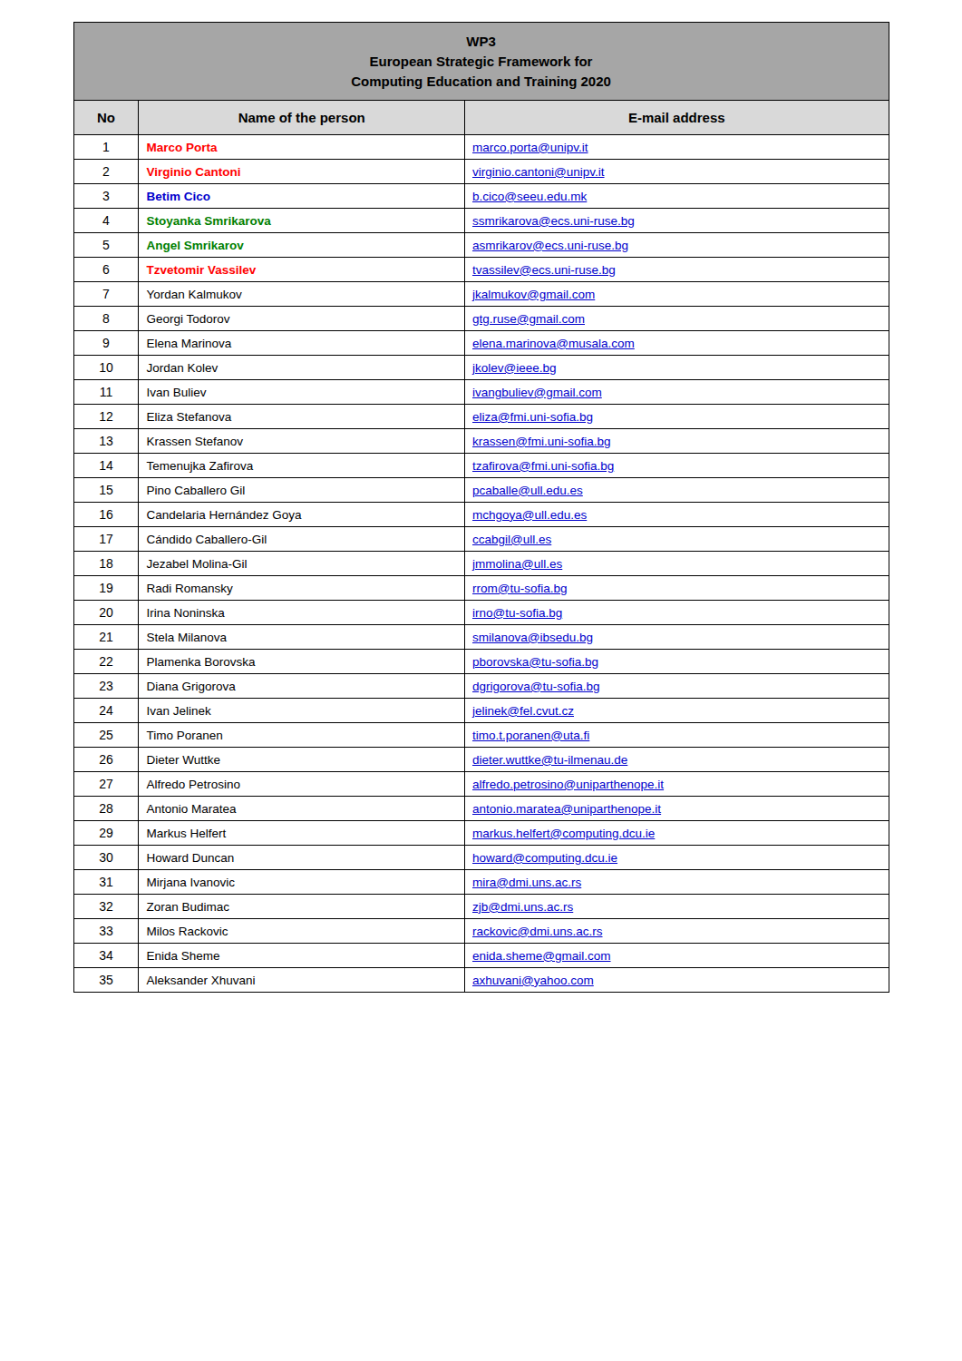WP3 European Strategic Framework for Computing Education and Training 2020
| No | Name of the person | E-mail address |
| --- | --- | --- |
| 1 | Marco Porta | marco.porta@unipv.it |
| 2 | Virginio Cantoni | virginio.cantoni@unipv.it |
| 3 | Betim Cico | b.cico@seeu.edu.mk |
| 4 | Stoyanka Smrikarova | ssmrikarova@ecs.uni-ruse.bg |
| 5 | Angel Smrikarov | asmrikarov@ecs.uni-ruse.bg |
| 6 | Tzvetomir Vassilev | tvassilev@ecs.uni-ruse.bg |
| 7 | Yordan Kalmukov | jkalmukov@gmail.com |
| 8 | Georgi Todorov | gtg.ruse@gmail.com |
| 9 | Elena Marinova | elena.marinova@musala.com |
| 10 | Jordan Kolev | jkolev@ieee.bg |
| 11 | Ivan Buliev | ivangbuliev@gmail.com |
| 12 | Eliza Stefanova | eliza@fmi.uni-sofia.bg |
| 13 | Krassen Stefanov | krassen@fmi.uni-sofia.bg |
| 14 | Temenujka Zafirova | tzafirova@fmi.uni-sofia.bg |
| 15 | Pino Caballero Gil | pcaballe@ull.edu.es |
| 16 | Candelaria Hernández Goya | mchgoya@ull.edu.es |
| 17 | Cándido Caballero-Gil | ccabgil@ull.es |
| 18 | Jezabel Molina-Gil | jmmolina@ull.es |
| 19 | Radi Romansky | rrom@tu-sofia.bg |
| 20 | Irina Noninska | irno@tu-sofia.bg |
| 21 | Stela Milanova | smilanova@ibsedu.bg |
| 22 | Plamenka Borovska | pborovska@tu-sofia.bg |
| 23 | Diana Grigorova | dgrigorova@tu-sofia.bg |
| 24 | Ivan Jelinek | jelinek@fel.cvut.cz |
| 25 | Timo Poranen | timo.t.poranen@uta.fi |
| 26 | Dieter Wuttke | dieter.wuttke@tu-ilmenau.de |
| 27 | Alfredo Petrosino | alfredo.petrosino@uniparthenope.it |
| 28 | Antonio Maratea | antonio.maratea@uniparthenope.it |
| 29 | Markus Helfert | markus.helfert@computing.dcu.ie |
| 30 | Howard Duncan | howard@computing.dcu.ie |
| 31 | Mirjana Ivanovic | mira@dmi.uns.ac.rs |
| 32 | Zoran Budimac | zjb@dmi.uns.ac.rs |
| 33 | Milos Rackovic | rackovic@dmi.uns.ac.rs |
| 34 | Enida Sheme | enida.sheme@gmail.com |
| 35 | Aleksander Xhuvani | axhuvani@yahoo.com |